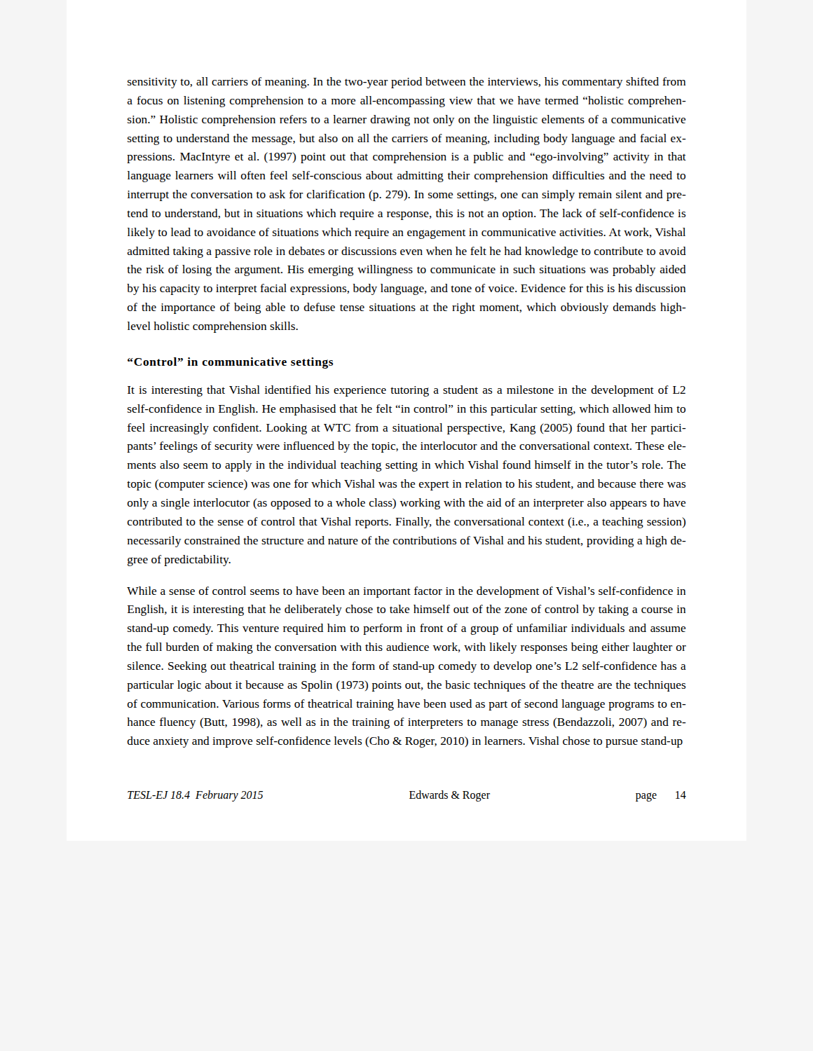sensitivity to, all carriers of meaning. In the two-year period between the interviews, his commentary shifted from a focus on listening comprehension to a more all-encompassing view that we have termed “holistic comprehension.” Holistic comprehension refers to a learner drawing not only on the linguistic elements of a communicative setting to understand the message, but also on all the carriers of meaning, including body language and facial expressions. MacIntyre et al. (1997) point out that comprehension is a public and “ego-involving” activity in that language learners will often feel self-conscious about admitting their comprehension difficulties and the need to interrupt the conversation to ask for clarification (p. 279). In some settings, one can simply remain silent and pretend to understand, but in situations which require a response, this is not an option. The lack of self-confidence is likely to lead to avoidance of situations which require an engagement in communicative activities. At work, Vishal admitted taking a passive role in debates or discussions even when he felt he had knowledge to contribute to avoid the risk of losing the argument. His emerging willingness to communicate in such situations was probably aided by his capacity to interpret facial expressions, body language, and tone of voice. Evidence for this is his discussion of the importance of being able to defuse tense situations at the right moment, which obviously demands high-level holistic comprehension skills.
“Control” in communicative settings
It is interesting that Vishal identified his experience tutoring a student as a milestone in the development of L2 self-confidence in English. He emphasised that he felt “in control” in this particular setting, which allowed him to feel increasingly confident. Looking at WTC from a situational perspective, Kang (2005) found that her participants’ feelings of security were influenced by the topic, the interlocutor and the conversational context. These elements also seem to apply in the individual teaching setting in which Vishal found himself in the tutor’s role. The topic (computer science) was one for which Vishal was the expert in relation to his student, and because there was only a single interlocutor (as opposed to a whole class) working with the aid of an interpreter also appears to have contributed to the sense of control that Vishal reports. Finally, the conversational context (i.e., a teaching session) necessarily constrained the structure and nature of the contributions of Vishal and his student, providing a high degree of predictability.
While a sense of control seems to have been an important factor in the development of Vishal’s self-confidence in English, it is interesting that he deliberately chose to take himself out of the zone of control by taking a course in stand-up comedy. This venture required him to perform in front of a group of unfamiliar individuals and assume the full burden of making the conversation with this audience work, with likely responses being either laughter or silence. Seeking out theatrical training in the form of stand-up comedy to develop one’s L2 self-confidence has a particular logic about it because as Spolin (1973) points out, the basic techniques of the theatre are the techniques of communication. Various forms of theatrical training have been used as part of second language programs to enhance fluency (Butt, 1998), as well as in the training of interpreters to manage stress (Bendazzoli, 2007) and reduce anxiety and improve self-confidence levels (Cho & Roger, 2010) in learners. Vishal chose to pursue stand-up
TESL-EJ 18.4 February 2015 Edwards & Roger page14